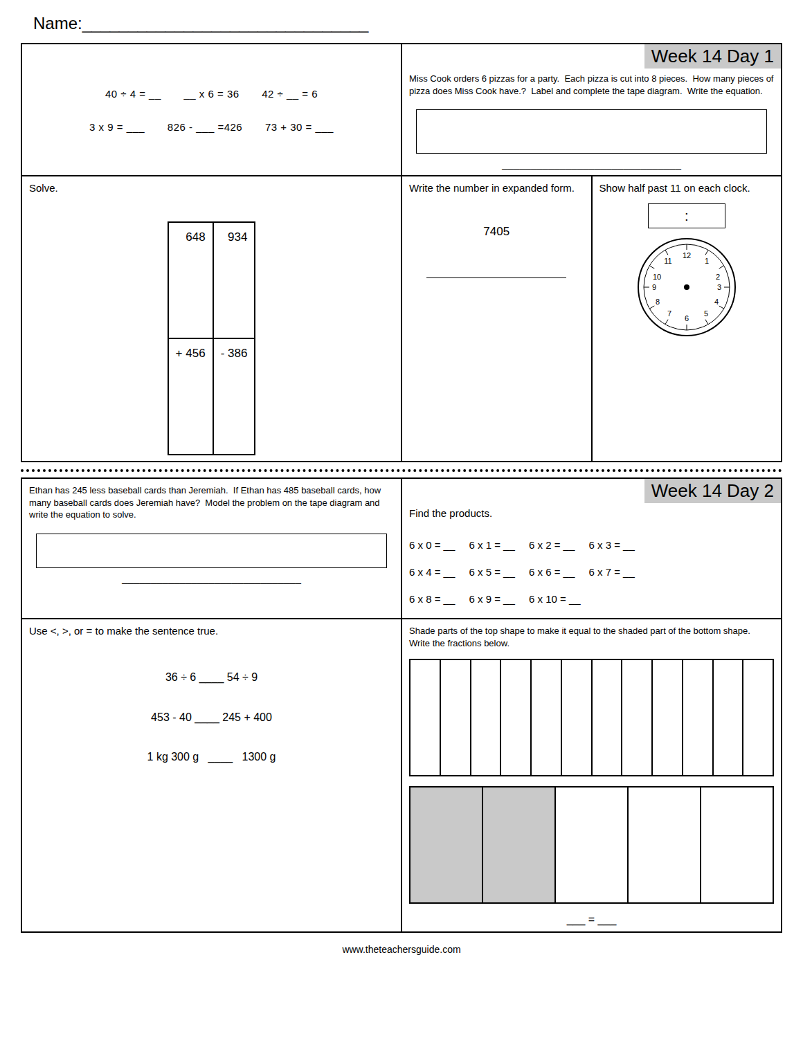Name:_______________________________
| 40 ÷ 4 = __ __ x 6 = 36 42 ÷ __ = 6 3 x 9 = ___ 826 - ___ =426 73 + 30 = ___ | Week 14 Day 1 Miss Cook orders 6 pizzas for a party. Each pizza is cut into 8 pieces. How many pieces of pizza does Miss Cook have.? Label and complete the tape diagram. Write the equation. _______________________________ |
| Solve. / 648 / 934 / / + 456 / - 386 / | Write the number in expanded form. 7405 | Show half past 11 on each clock. : 12 1 2 3 4 5 6 7 8 9 10 11 |
| Ethan has 245 less baseball cards than Jeremiah. If Ethan has 485 baseball cards, how many baseball cards does Jeremiah have? Model the problem on the tape diagram and write the equation to solve. _______________________________ | Week 14 Day 2 Find the products. 6 x 0 = __ 6 x 1 = __ 6 x 2 = __ 6 x 3 = __ 6 x 4 = __ 6 x 5 = __ 6 x 6 = __ 6 x 7 = __ 6 x 8 = __ 6 x 9 = __ 6 x 10 = __ |
| Use <, >, or = to make the sentence true. 36 ÷ 6 ____ 54 ÷ 9 453 - 40 ____ 245 + 400 1 kg 300 g ____ 1300 g | Shade parts of the top shape to make it equal to the shaded part of the bottom shape. Write the fractions below. ___ = ___ |
www.theteachersguide.com